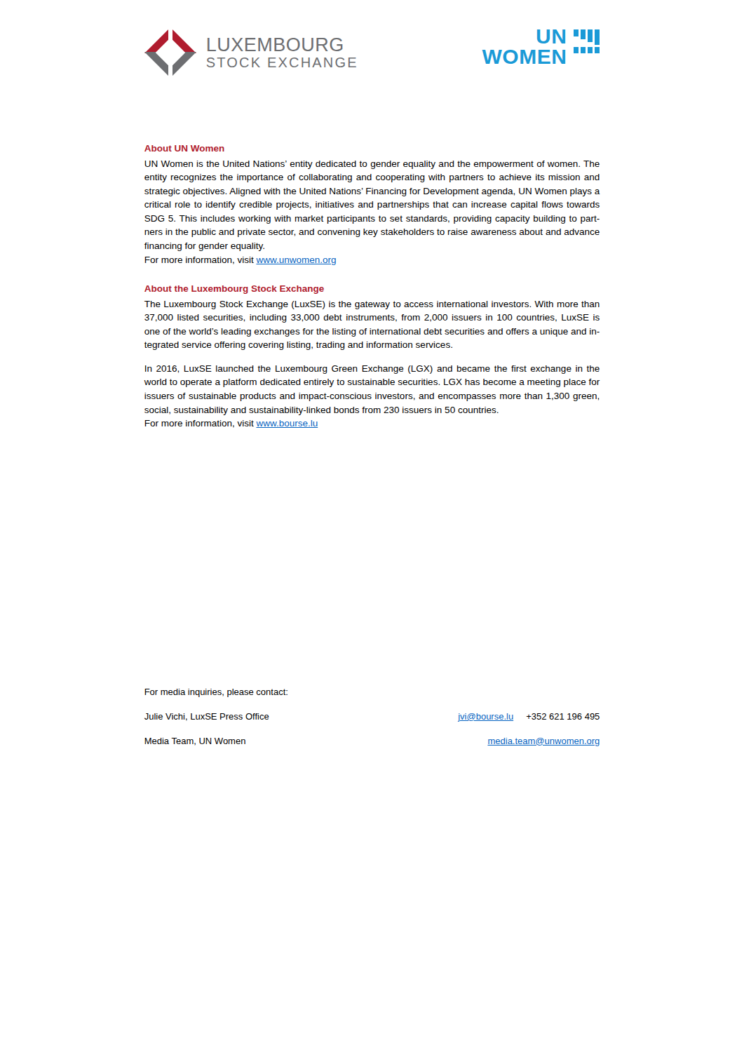LUXEMBOURG
STOCK EXCHANGE
UN
WOMEN
About UN Women
UN Women is the United Nations’ entity dedicated to gender equality and the empowerment of women. The entity recognizes the importance of collaborating and cooperating with partners to achieve its mission and strategic objectives. Aligned with the United Nations’ Financing for Development agenda, UN Women plays a critical role to identify credible projects, initiatives and partnerships that can increase capital flows towards SDG 5. This includes working with market participants to set standards, providing capacity building to partners in the public and private sector, and convening key stakeholders to raise awareness about and advance financing for gender equality.
For more information, visit www.unwomen.org
About the Luxembourg Stock Exchange
The Luxembourg Stock Exchange (LuxSE) is the gateway to access international investors. With more than 37,000 listed securities, including 33,000 debt instruments, from 2,000 issuers in 100 countries, LuxSE is one of the world’s leading exchanges for the listing of international debt securities and offers a unique and integrated service offering covering listing, trading and information services.
In 2016, LuxSE launched the Luxembourg Green Exchange (LGX) and became the first exchange in the world to operate a platform dedicated entirely to sustainable securities. LGX has become a meeting place for issuers of sustainable products and impact-conscious investors, and encompasses more than 1,300 green, social, sustainability and sustainability-linked bonds from 230 issuers in 50 countries.
For more information, visit www.bourse.lu
For media inquiries, please contact:
Julie Vichi, LuxSE Press Office jvi@bourse.lu +352 621 196 495
Media Team, UN Women media.team@unwomen.org